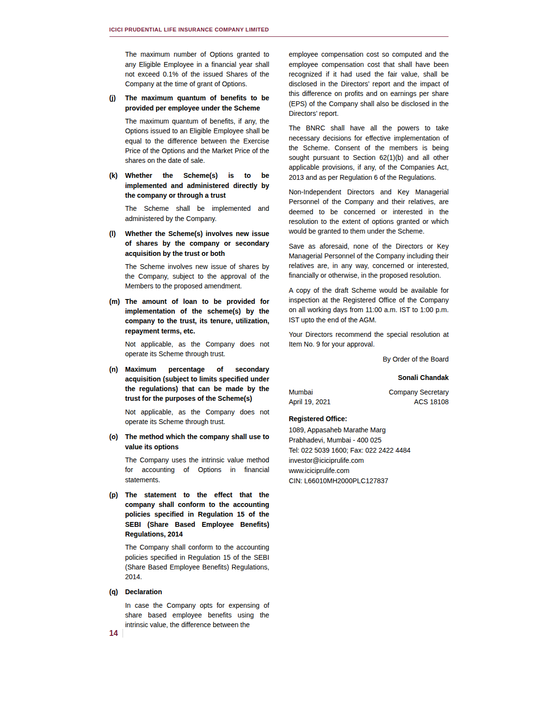ICICI PRUDENTIAL LIFE INSURANCE COMPANY LIMITED
The maximum number of Options granted to any Eligible Employee in a financial year shall not exceed 0.1% of the issued Shares of the Company at the time of grant of Options.
(j)
The maximum quantum of benefits to be provided per employee under the Scheme
The maximum quantum of benefits, if any, the Options issued to an Eligible Employee shall be equal to the difference between the Exercise Price of the Options and the Market Price of the shares on the date of sale.
(k)
Whether the Scheme(s) is to be implemented and administered directly by the company or through a trust
The Scheme shall be implemented and administered by the Company.
(l)
Whether the Scheme(s) involves new issue of shares by the company or secondary acquisition by the trust or both
The Scheme involves new issue of shares by the Company, subject to the approval of the Members to the proposed amendment.
(m)
The amount of loan to be provided for implementation of the scheme(s) by the company to the trust, its tenure, utilization, repayment terms, etc.
Not applicable, as the Company does not operate its Scheme through trust.
(n)
Maximum percentage of secondary acquisition (subject to limits specified under the regulations) that can be made by the trust for the purposes of the Scheme(s)
Not applicable, as the Company does not operate its Scheme through trust.
(o)
The method which the company shall use to value its options
The Company uses the intrinsic value method for accounting of Options in financial statements.
(p)
The statement to the effect that the company shall conform to the accounting policies specified in Regulation 15 of the SEBI (Share Based Employee Benefits) Regulations, 2014
The Company shall conform to the accounting policies specified in Regulation 15 of the SEBI (Share Based Employee Benefits) Regulations, 2014.
(q)
Declaration
In case the Company opts for expensing of share based employee benefits using the intrinsic value, the difference between the
employee compensation cost so computed and the employee compensation cost that shall have been recognized if it had used the fair value, shall be disclosed in the Directors’ report and the impact of this difference on profits and on earnings per share (EPS) of the Company shall also be disclosed in the Directors’ report.
The BNRC shall have all the powers to take necessary decisions for effective implementation of the Scheme. Consent of the members is being sought pursuant to Section 62(1)(b) and all other applicable provisions, if any, of the Companies Act, 2013 and as per Regulation 6 of the Regulations.
Non-Independent Directors and Key Managerial Personnel of the Company and their relatives, are deemed to be concerned or interested in the resolution to the extent of options granted or which would be granted to them under the Scheme.
Save as aforesaid, none of the Directors or Key Managerial Personnel of the Company including their relatives are, in any way, concerned or interested, financially or otherwise, in the proposed resolution.
A copy of the draft Scheme would be available for inspection at the Registered Office of the Company on all working days from 11:00 a.m. IST to 1:00 p.m. IST upto the end of the AGM.
Your Directors recommend the special resolution at Item No. 9 for your approval.
By Order of the Board
Sonali Chandak
Mumbai Company Secretary
April 19, 2021 ACS 18108
Registered Office:
1089, Appasaheb Marathe Marg
Prabhadevi, Mumbai - 400 025
Tel: 022 5039 1600; Fax: 022 2422 4484
investor@iciciprulife.com
www.iciciprulife.com
CIN: L66010MH2000PLC127837
14